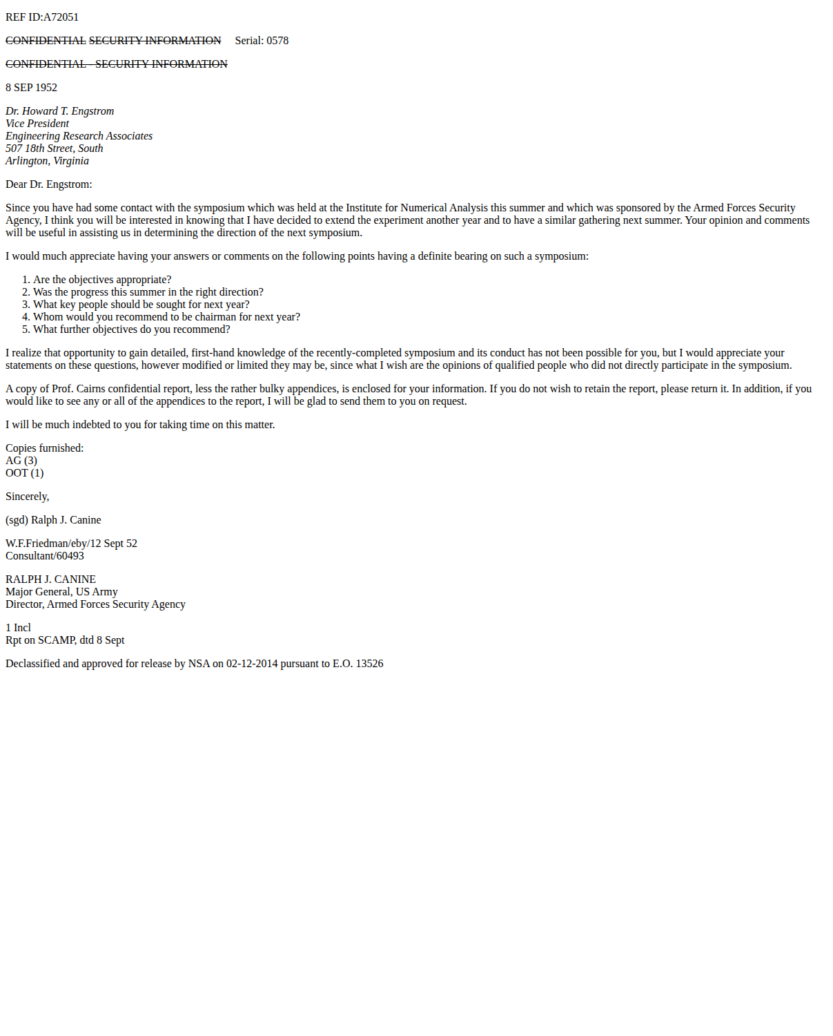REF ID:A72051
CONFIDENTIAL SECURITY INFORMATION Serial: 0578
CONFIDENTIAL - SECURITY INFORMATION
8 SEP 1952
Dr. Howard T. Engstrom
Vice President
Engineering Research Associates
507 18th Street, South
Arlington, Virginia
Dear Dr. Engstrom:
Since you have had some contact with the symposium which was held at the Institute for Numerical Analysis this summer and which was sponsored by the Armed Forces Security Agency, I think you will be interested in knowing that I have decided to extend the experiment another year and to have a similar gathering next summer. Your opinion and comments will be useful in assisting us in determining the direction of the next symposium.
I would much appreciate having your answers or comments on the following points having a definite bearing on such a symposium:
Are the objectives appropriate?
Was the progress this summer in the right direction?
What key people should be sought for next year?
Whom would you recommend to be chairman for next year?
What further objectives do you recommend?
I realize that opportunity to gain detailed, first-hand knowledge of the recently-completed symposium and its conduct has not been possible for you, but I would appreciate your statements on these questions, however modified or limited they may be, since what I wish are the opinions of qualified people who did not directly participate in the symposium.
A copy of Prof. Cairns confidential report, less the rather bulky appendices, is enclosed for your information. If you do not wish to retain the report, please return it. In addition, if you would like to see any or all of the appendices to the report, I will be glad to send them to you on request.
I will be much indebted to you for taking time on this matter.
Copies furnished:
AG (3)
OOT (1)
Sincerely,
(sgd) Ralph J. Canine
W.F.Friedman/eby/12 Sept 52
Consultant/60493
RALPH J. CANINE
Major General, US Army
Director, Armed Forces Security Agency
1 Incl
Rpt on SCAMP, dtd 8 Sept
Declassified and approved for release by NSA on 02-12-2014 pursuant to E.O. 13526